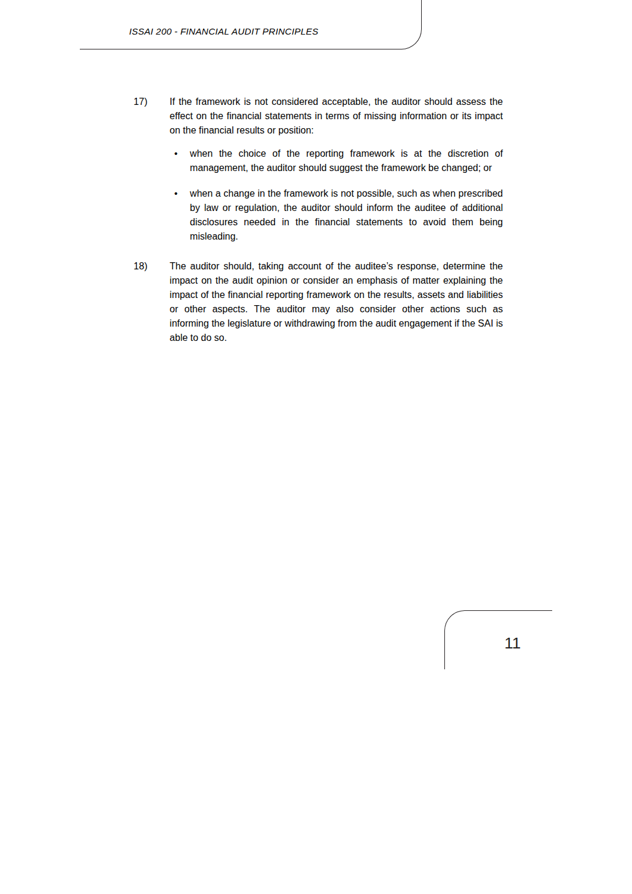ISSAI 200 - FINANCIAL AUDIT PRINCIPLES
17)
If the framework is not considered acceptable, the auditor should assess the effect on the financial statements in terms of missing information or its impact on the financial results or position:
when the choice of the reporting framework is at the discretion of management, the auditor should suggest the framework be changed; or
when a change in the framework is not possible, such as when prescribed by law or regulation, the auditor should inform the auditee of additional disclosures needed in the financial statements to avoid them being misleading.
18)
The auditor should, taking account of the auditee’s response, determine the impact on the audit opinion or consider an emphasis of matter explaining the impact of the financial reporting framework on the results, assets and liabilities or other aspects. The auditor may also consider other actions such as informing the legislature or withdrawing from the audit engagement if the SAI is able to do so.
11